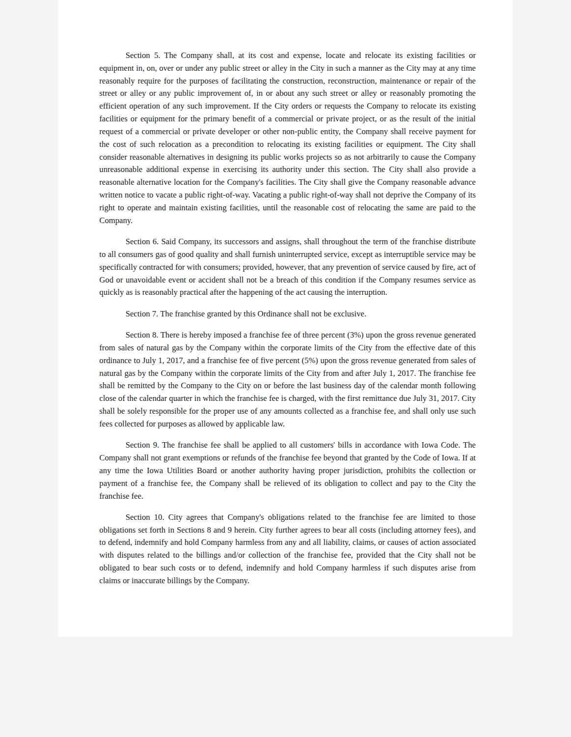Section 5. The Company shall, at its cost and expense, locate and relocate its existing facilities or equipment in, on, over or under any public street or alley in the City in such a manner as the City may at any time reasonably require for the purposes of facilitating the construction, reconstruction, maintenance or repair of the street or alley or any public improvement of, in or about any such street or alley or reasonably promoting the efficient operation of any such improvement. If the City orders or requests the Company to relocate its existing facilities or equipment for the primary benefit of a commercial or private project, or as the result of the initial request of a commercial or private developer or other non-public entity, the Company shall receive payment for the cost of such relocation as a precondition to relocating its existing facilities or equipment. The City shall consider reasonable alternatives in designing its public works projects so as not arbitrarily to cause the Company unreasonable additional expense in exercising its authority under this section. The City shall also provide a reasonable alternative location for the Company's facilities. The City shall give the Company reasonable advance written notice to vacate a public right-of-way. Vacating a public right-of-way shall not deprive the Company of its right to operate and maintain existing facilities, until the reasonable cost of relocating the same are paid to the Company.
Section 6. Said Company, its successors and assigns, shall throughout the term of the franchise distribute to all consumers gas of good quality and shall furnish uninterrupted service, except as interruptible service may be specifically contracted for with consumers; provided, however, that any prevention of service caused by fire, act of God or unavoidable event or accident shall not be a breach of this condition if the Company resumes service as quickly as is reasonably practical after the happening of the act causing the interruption.
Section 7. The franchise granted by this Ordinance shall not be exclusive.
Section 8. There is hereby imposed a franchise fee of three percent (3%) upon the gross revenue generated from sales of natural gas by the Company within the corporate limits of the City from the effective date of this ordinance to July 1, 2017, and a franchise fee of five percent (5%) upon the gross revenue generated from sales of natural gas by the Company within the corporate limits of the City from and after July 1, 2017. The franchise fee shall be remitted by the Company to the City on or before the last business day of the calendar month following close of the calendar quarter in which the franchise fee is charged, with the first remittance due July 31, 2017. City shall be solely responsible for the proper use of any amounts collected as a franchise fee, and shall only use such fees collected for purposes as allowed by applicable law.
Section 9. The franchise fee shall be applied to all customers' bills in accordance with Iowa Code. The Company shall not grant exemptions or refunds of the franchise fee beyond that granted by the Code of Iowa. If at any time the Iowa Utilities Board or another authority having proper jurisdiction, prohibits the collection or payment of a franchise fee, the Company shall be relieved of its obligation to collect and pay to the City the franchise fee.
Section 10. City agrees that Company's obligations related to the franchise fee are limited to those obligations set forth in Sections 8 and 9 herein. City further agrees to bear all costs (including attorney fees), and to defend, indemnify and hold Company harmless from any and all liability, claims, or causes of action associated with disputes related to the billings and/or collection of the franchise fee, provided that the City shall not be obligated to bear such costs or to defend, indemnify and hold Company harmless if such disputes arise from claims or inaccurate billings by the Company.